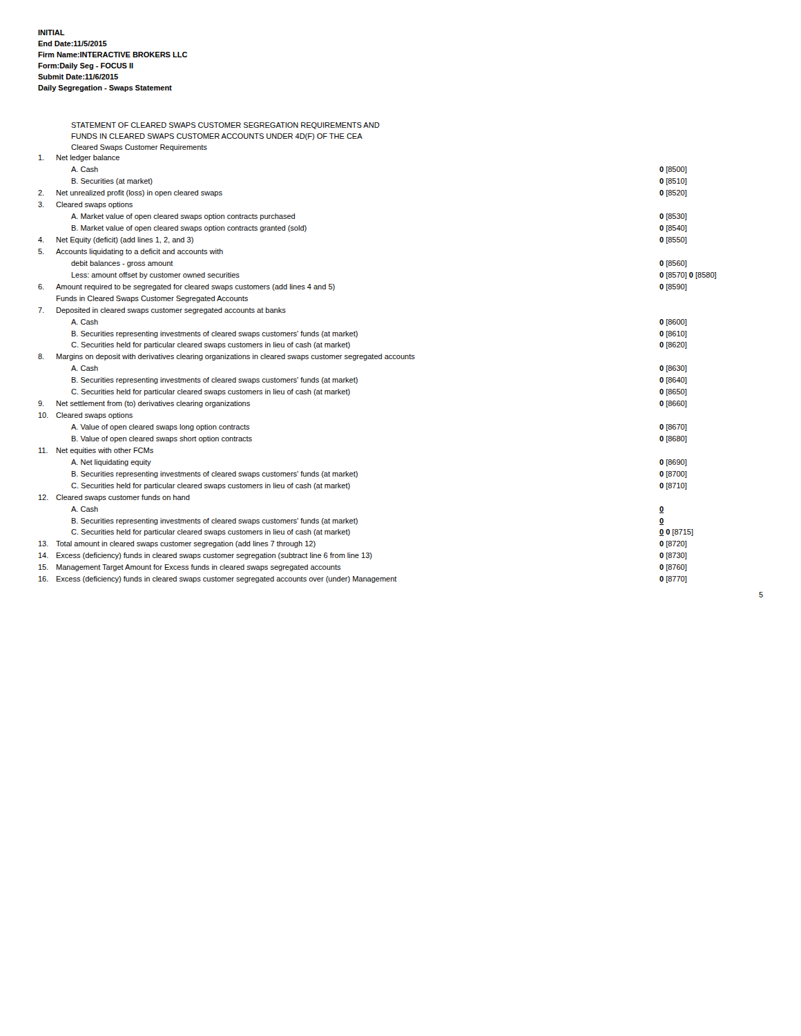INITIAL
End Date:11/5/2015
Firm Name:INTERACTIVE BROKERS LLC
Form:Daily Seg - FOCUS II
Submit Date:11/6/2015
Daily Segregation - Swaps Statement
STATEMENT OF CLEARED SWAPS CUSTOMER SEGREGATION REQUIREMENTS AND
FUNDS IN CLEARED SWAPS CUSTOMER ACCOUNTS UNDER 4D(F) OF THE CEA
Cleared Swaps Customer Requirements
| 1. | Net ledger balance | |
| | A. Cash | 0 [8500] |
| | B. Securities (at market) | 0 [8510] |
| 2. | Net unrealized profit (loss) in open cleared swaps | 0 [8520] |
| 3. | Cleared swaps options | |
| | A. Market value of open cleared swaps option contracts purchased | 0 [8530] |
| | B. Market value of open cleared swaps option contracts granted (sold) | 0 [8540] |
| 4. | Net Equity (deficit) (add lines 1, 2, and 3) | 0 [8550] |
| 5. | Accounts liquidating to a deficit and accounts with | |
| | debit balances - gross amount | 0 [8560] |
| | Less: amount offset by customer owned securities | 0 [8570] 0 [8580] |
| 6. | Amount required to be segregated for cleared swaps customers (add lines 4 and 5) | 0 [8590] |
| | Funds in Cleared Swaps Customer Segregated Accounts | |
| 7. | Deposited in cleared swaps customer segregated accounts at banks | |
| | A. Cash | 0 [8600] |
| | B. Securities representing investments of cleared swaps customers' funds (at market) | 0 [8610] |
| | C. Securities held for particular cleared swaps customers in lieu of cash (at market) | 0 [8620] |
| 8. | Margins on deposit with derivatives clearing organizations in cleared swaps customer segregated accounts | |
| | A. Cash | 0 [8630] |
| | B. Securities representing investments of cleared swaps customers' funds (at market) | 0 [8640] |
| | C. Securities held for particular cleared swaps customers in lieu of cash (at market) | 0 [8650] |
| 9. | Net settlement from (to) derivatives clearing organizations | 0 [8660] |
| 10. | Cleared swaps options | |
| | A. Value of open cleared swaps long option contracts | 0 [8670] |
| | B. Value of open cleared swaps short option contracts | 0 [8680] |
| 11. | Net equities with other FCMs | |
| | A. Net liquidating equity | 0 [8690] |
| | B. Securities representing investments of cleared swaps customers' funds (at market) | 0 [8700] |
| | C. Securities held for particular cleared swaps customers in lieu of cash (at market) | 0 [8710] |
| 12. | Cleared swaps customer funds on hand | |
| | A. Cash | 0 |
| | B. Securities representing investments of cleared swaps customers' funds (at market) | 0 |
| | C. Securities held for particular cleared swaps customers in lieu of cash (at market) | 0 0 [8715] |
| 13. | Total amount in cleared swaps customer segregation (add lines 7 through 12) | 0 [8720] |
| 14. | Excess (deficiency) funds in cleared swaps customer segregation (subtract line 6 from line 13) | 0 [8730] |
| 15. | Management Target Amount for Excess funds in cleared swaps segregated accounts | 0 [8760] |
| 16. | Excess (deficiency) funds in cleared swaps customer segregated accounts over (under) Management | 0 [8770] |
5